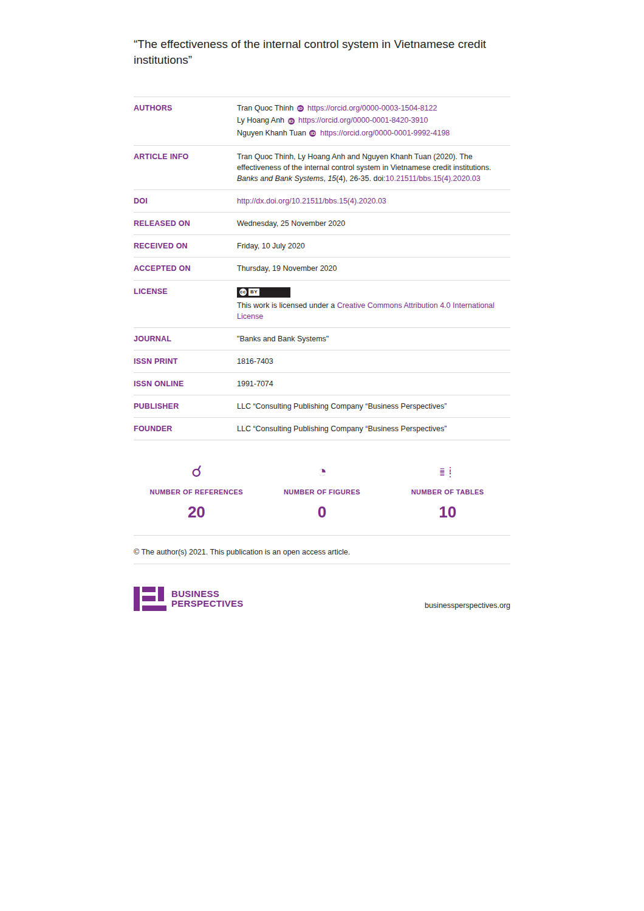“The effectiveness of the internal control system in Vietnamese credit institutions”
| Authors | Tran Quoc Thinh iD https://orcid.org/0000-0003-1504-8122 Ly Hoang Anh iD https://orcid.org/0000-0001-8420-3910 Nguyen Khanh Tuan iD https://orcid.org/0000-0001-9992-4198 |
| Article info | Tran Quoc Thinh, Ly Hoang Anh and Nguyen Khanh Tuan (2020). The effectiveness of the internal control system in Vietnamese credit institutions. Banks and Bank Systems , 15 (4), 26-35. doi: 10.21511/bbs.15(4).2020.03 |
| DOI | http://dx.doi.org/10.21511/bbs.15(4).2020.03 |
| Released on | Wednesday, 25 November 2020 |
| Received on | Friday, 10 July 2020 |
| Accepted on | Thursday, 19 November 2020 |
| License | cc BY This work is licensed under a Creative Commons Attribution 4.0 International License |
| Journal | "Banks and Bank Systems" |
| ISSN print | 1816-7403 |
| ISSN online | 1991-7074 |
| Publisher | LLC “Consulting Publishing Company “Business Perspectives” |
| Founder | LLC “Consulting Publishing Company “Business Perspectives” |
☌
Number of references
20
◔
Number of figures
0
≡⋮
≡⋮
Number of tables
10
© The author(s) 2021. This publication is an open access article.
BUSINESS
PERSPECTIVES
businessperspectives.org